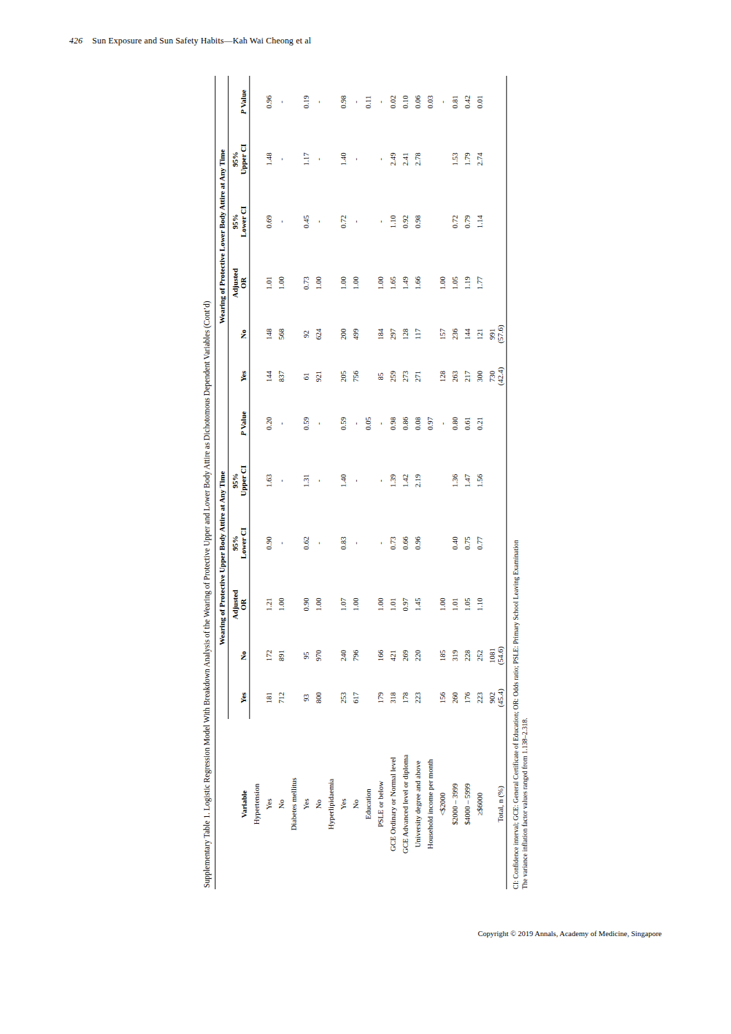426 Sun Exposure and Sun Safety Habits—Kah Wai Cheong et al
Supplementary Table 1. Logistic Regression Model With Breakdown Analysis of the Wearing of Protective Upper and Lower Body Attire as Dichotomous Dependent Variables (Cont’d)
| Variable | Wearing of Protective Upper Body Attire at Any Time | Wearing of Protective Lower Body Attire at Any Time |
| --- | --- | --- |
| Yes | No | Adjusted OR | 95% Lower CI | 95% Upper CI | P Value | Yes | No | Adjusted OR | 95% Lower CI | 95% Upper CI | P Value |
| Hypertension | | | | | | | | | | | | |
| Yes | 181 | 172 | 1.21 | 0.90 | 1.63 | 0.20 | 144 | 148 | 1.01 | 0.69 | 1.48 | 0.96 |
| No | 712 | 891 | 1.00 | - | - | - | 837 | 568 | 1.00 | - | - | - |
| Diabetes mellitus | | | | | | | | | | | | |
| Yes | 93 | 95 | 0.90 | 0.62 | 1.31 | 0.59 | 61 | 92 | 0.73 | 0.45 | 1.17 | 0.19 |
| No | 800 | 970 | 1.00 | - | - | - | 921 | 624 | 1.00 | - | - | - |
| Hyperlipidaemia | | | | | | | | | | | | |
| Yes | 253 | 240 | 1.07 | 0.83 | 1.40 | 0.59 | 205 | 200 | 1.00 | 0.72 | 1.40 | 0.98 |
| No | 617 | 796 | 1.00 | - | - | - | 756 | 499 | 1.00 | - | - | - |
| Education | | | | | | 0.05 | | | | | | 0.11 |
| PSLE or below | 179 | 166 | 1.00 | - | - | - | 85 | 184 | 1.00 | - | - | - |
| GCE Ordinary or Normal level | 318 | 421 | 1.01 | 0.73 | 1.39 | 0.98 | 259 | 297 | 1.65 | 1.10 | 2.49 | 0.02 |
| GCE Advanced level or diploma | 178 | 269 | 0.97 | 0.66 | 1.42 | 0.86 | 273 | 128 | 1.49 | 0.92 | 2.41 | 0.10 |
| University degree and above | 223 | 220 | 1.45 | 0.96 | 2.19 | 0.08 | 271 | 117 | 1.66 | 0.98 | 2.78 | 0.06 |
| Household income per month | | | | | | 0.97 | | | | | | 0.03 |
| <$2000 | 156 | 185 | 1.00 | | | - | 128 | 157 | 1.00 | | | - |
| $2000 – 3999 | 260 | 319 | 1.01 | 0.40 | 1.36 | 0.80 | 263 | 236 | 1.05 | 0.72 | 1.53 | 0.81 |
| $4000 – 5999 | 176 | 228 | 1.05 | 0.75 | 1.47 | 0.61 | 217 | 144 | 1.19 | 0.79 | 1.79 | 0.42 |
| ≥$6000 | 223 | 252 | 1.10 | 0.77 | 1.56 | 0.21 | 300 | 121 | 1.77 | 1.14 | 2.74 | 0.01 |
| Total, n (%) | 902 (45.4) | 1081 (54.6) | | | | | 730 (42.4) | 991 (57.6) | | | | |
CI: Confidence interval; GCE: General Certificate of Education; OR: Odds ratio; PSLE: Primary School Leaving Examination
The variance inflation factor values ranged from 1.138–2.318.
Copyright © 2019 Annals, Academy of Medicine, Singapore